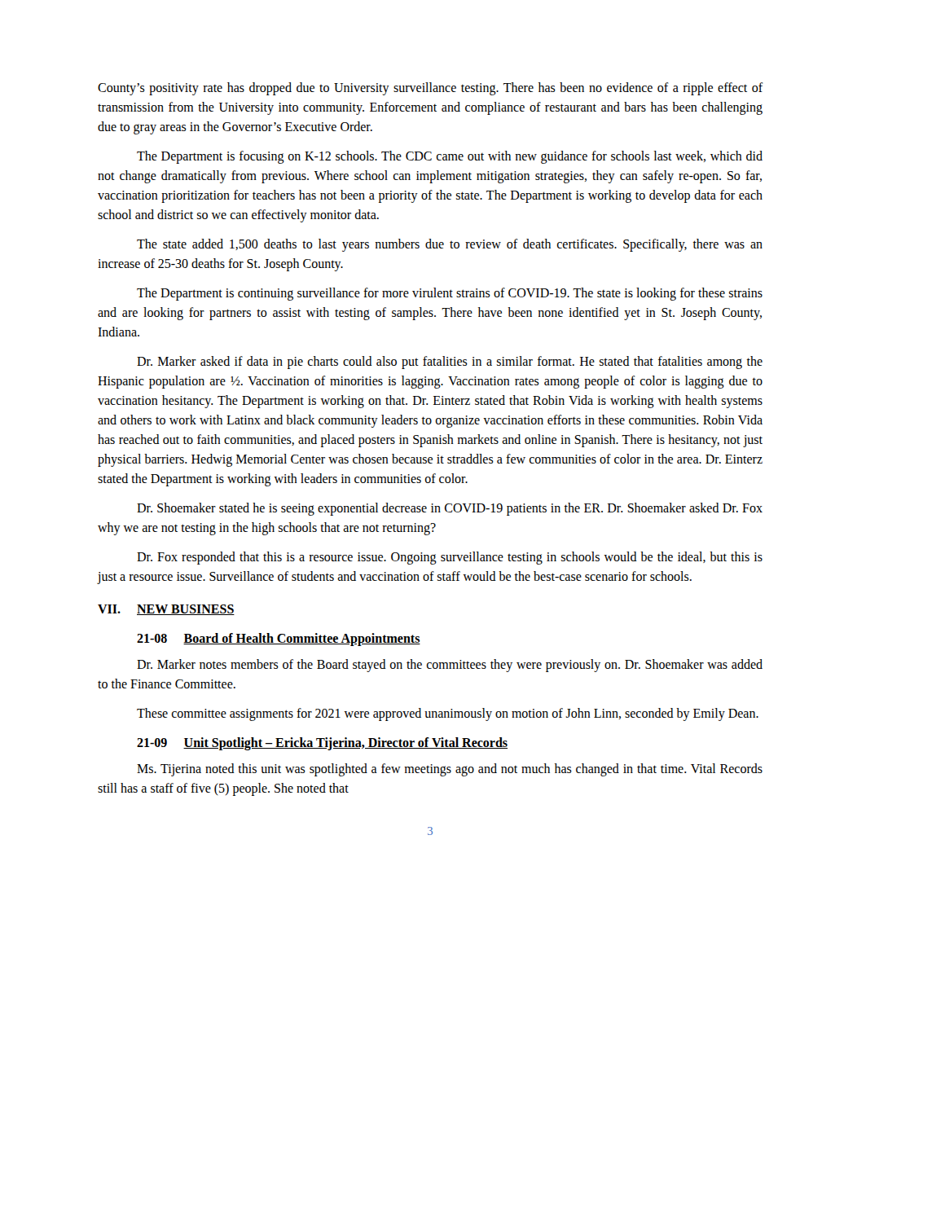County’s positivity rate has dropped due to University surveillance testing. There has been no evidence of a ripple effect of transmission from the University into community. Enforcement and compliance of restaurant and bars has been challenging due to gray areas in the Governor’s Executive Order.
The Department is focusing on K-12 schools. The CDC came out with new guidance for schools last week, which did not change dramatically from previous. Where school can implement mitigation strategies, they can safely re-open. So far, vaccination prioritization for teachers has not been a priority of the state. The Department is working to develop data for each school and district so we can effectively monitor data.
The state added 1,500 deaths to last years numbers due to review of death certificates. Specifically, there was an increase of 25-30 deaths for St. Joseph County.
The Department is continuing surveillance for more virulent strains of COVID-19. The state is looking for these strains and are looking for partners to assist with testing of samples. There have been none identified yet in St. Joseph County, Indiana.
Dr. Marker asked if data in pie charts could also put fatalities in a similar format. He stated that fatalities among the Hispanic population are ½. Vaccination of minorities is lagging. Vaccination rates among people of color is lagging due to vaccination hesitancy. The Department is working on that. Dr. Einterz stated that Robin Vida is working with health systems and others to work with Latinx and black community leaders to organize vaccination efforts in these communities. Robin Vida has reached out to faith communities, and placed posters in Spanish markets and online in Spanish. There is hesitancy, not just physical barriers. Hedwig Memorial Center was chosen because it straddles a few communities of color in the area. Dr. Einterz stated the Department is working with leaders in communities of color.
Dr. Shoemaker stated he is seeing exponential decrease in COVID-19 patients in the ER. Dr. Shoemaker asked Dr. Fox why we are not testing in the high schools that are not returning?
Dr. Fox responded that this is a resource issue. Ongoing surveillance testing in schools would be the ideal, but this is just a resource issue. Surveillance of students and vaccination of staff would be the best-case scenario for schools.
VII. NEW BUSINESS
21-08 Board of Health Committee Appointments
Dr. Marker notes members of the Board stayed on the committees they were previously on. Dr. Shoemaker was added to the Finance Committee.
These committee assignments for 2021 were approved unanimously on motion of John Linn, seconded by Emily Dean.
21-09 Unit Spotlight – Ericka Tijerina, Director of Vital Records
Ms. Tijerina noted this unit was spotlighted a few meetings ago and not much has changed in that time. Vital Records still has a staff of five (5) people. She noted that
3